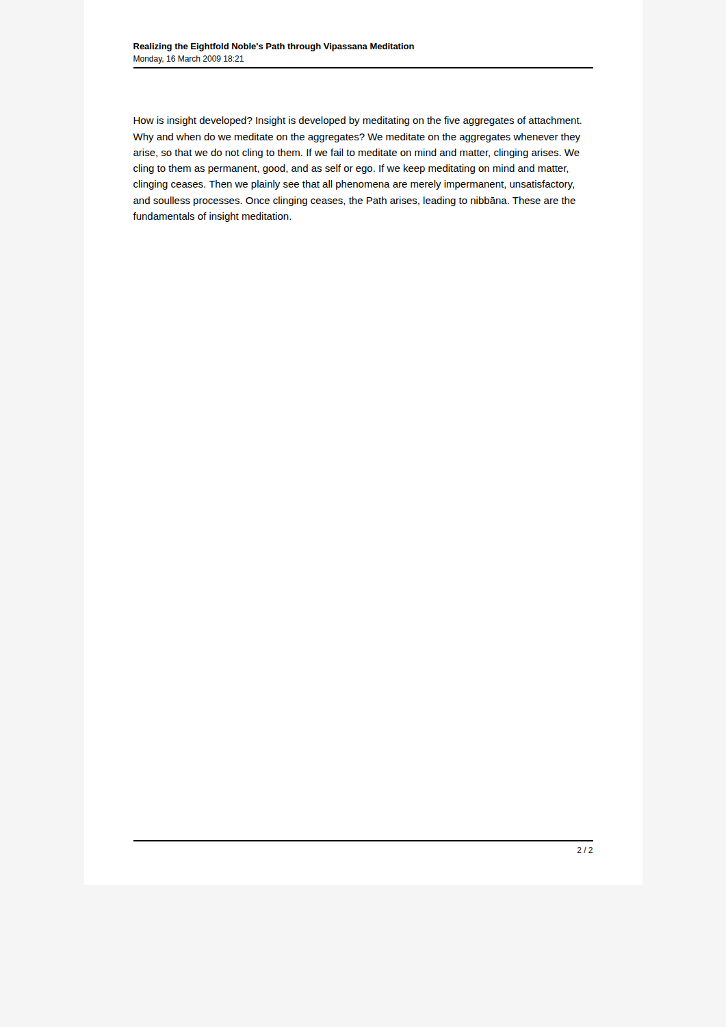Realizing the Eightfold Noble's Path through Vipassana Meditation
Monday, 16 March 2009 18:21
How is insight developed? Insight is developed by meditating on the five aggregates of attachment. Why and when do we meditate on the aggregates? We meditate on the aggregates whenever they arise, so that we do not cling to them. If we fail to meditate on mind and matter, clinging arises. We cling to them as permanent, good, and as self or ego. If we keep meditating on mind and matter, clinging ceases. Then we plainly see that all phenomena are merely impermanent, unsatisfactory, and soulless processes. Once clinging ceases, the Path arises, leading to nibbāna. These are the fundamentals of insight meditation.
2 / 2